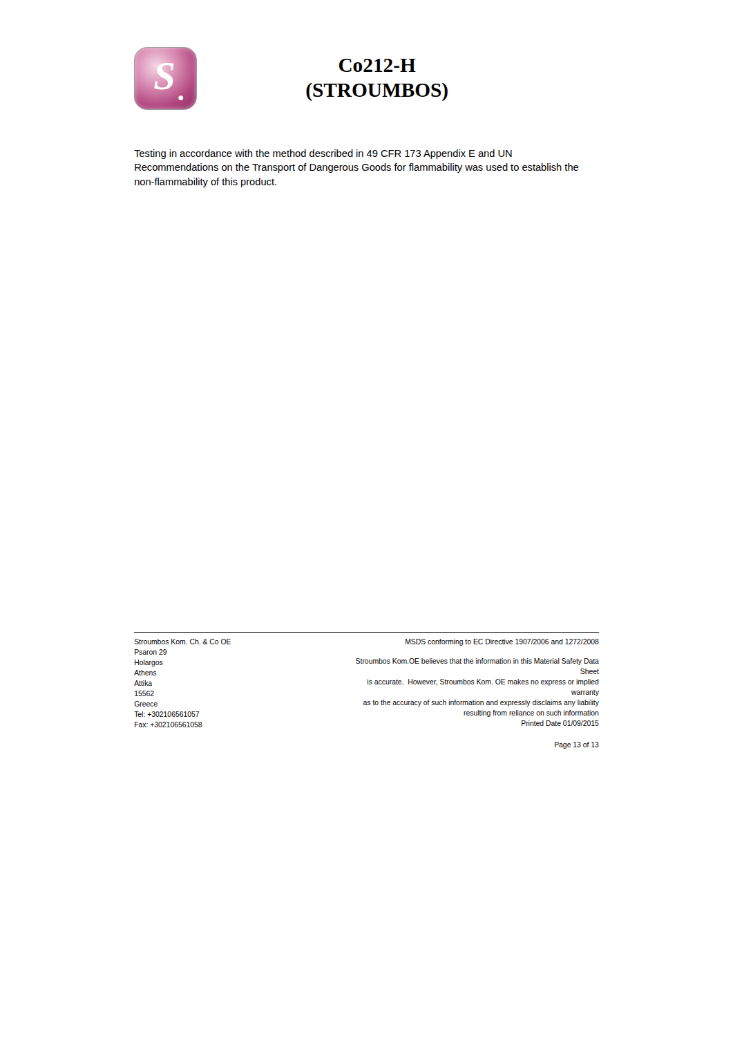Co212-H
(STROUMBOS)
Testing in accordance with the method described in 49 CFR 173 Appendix E and UN Recommendations on the Transport of Dangerous Goods for flammability was used to establish the non-flammability of this product.
Stroumbos Kom. Ch. & Co OE
Psaron 29
Holargos
Athens
Attika
15562
Greece
Tel: +302106561057
Fax: +302106561058
MSDS conforming to EC Directive 1907/2006 and 1272/2008
Stroumbos Kom.OE believes that the information in this Material Safety Data Sheet
is accurate. However, Stroumbos Kom. OE makes no express or implied warranty
as to the accuracy of such information and expressly disclaims any liability
resulting from reliance on such information
Printed Date 01/09/2015
Page 13 of 13